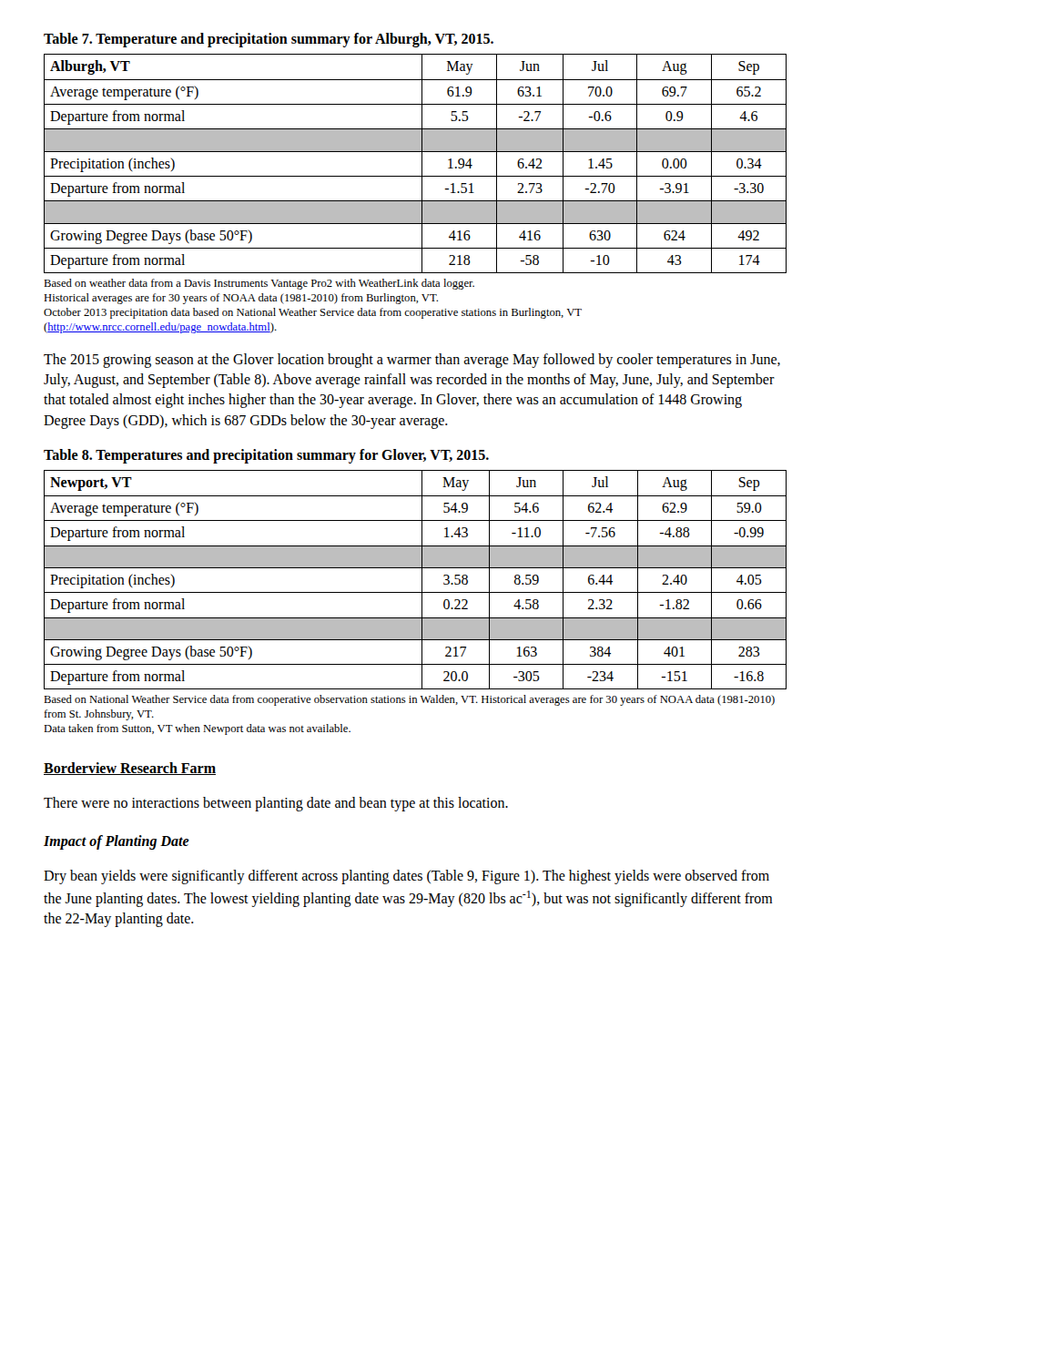Table 7. Temperature and precipitation summary for Alburgh, VT, 2015.
| Alburgh, VT | May | Jun | Jul | Aug | Sep |
| --- | --- | --- | --- | --- | --- |
| Average temperature (°F) | 61.9 | 63.1 | 70.0 | 69.7 | 65.2 |
| Departure from normal | 5.5 | -2.7 | -0.6 | 0.9 | 4.6 |
| Precipitation (inches) | 1.94 | 6.42 | 1.45 | 0.00 | 0.34 |
| Departure from normal | -1.51 | 2.73 | -2.70 | -3.91 | -3.30 |
| Growing Degree Days (base 50°F) | 416 | 416 | 630 | 624 | 492 |
| Departure from normal | 218 | -58 | -10 | 43 | 174 |
Based on weather data from a Davis Instruments Vantage Pro2 with WeatherLink data logger.
Historical averages are for 30 years of NOAA data (1981-2010) from Burlington, VT.
October 2013 precipitation data based on National Weather Service data from cooperative stations in Burlington, VT (http://www.nrcc.cornell.edu/page_nowdata.html).
The 2015 growing season at the Glover location brought a warmer than average May followed by cooler temperatures in June, July, August, and September (Table 8). Above average rainfall was recorded in the months of May, June, July, and September that totaled almost eight inches higher than the 30-year average. In Glover, there was an accumulation of 1448 Growing Degree Days (GDD), which is 687 GDDs below the 30-year average.
Table 8. Temperatures and precipitation summary for Glover, VT, 2015.
| Newport, VT | May | Jun | Jul | Aug | Sep |
| --- | --- | --- | --- | --- | --- |
| Average temperature (°F) | 54.9 | 54.6 | 62.4 | 62.9 | 59.0 |
| Departure from normal | 1.43 | -11.0 | -7.56 | -4.88 | -0.99 |
| Precipitation (inches) | 3.58 | 8.59 | 6.44 | 2.40 | 4.05 |
| Departure from normal | 0.22 | 4.58 | 2.32 | -1.82 | 0.66 |
| Growing Degree Days (base 50°F) | 217 | 163 | 384 | 401 | 283 |
| Departure from normal | 20.0 | -305 | -234 | -151 | -16.8 |
Based on National Weather Service data from cooperative observation stations in Walden, VT. Historical averages are for 30 years of NOAA data (1981-2010) from St. Johnsbury, VT.
Data taken from Sutton, VT when Newport data was not available.
Borderview Research Farm
There were no interactions between planting date and bean type at this location.
Impact of Planting Date
Dry bean yields were significantly different across planting dates (Table 9, Figure 1). The highest yields were observed from the June planting dates. The lowest yielding planting date was 29-May (820 lbs ac-1), but was not significantly different from the 22-May planting date.